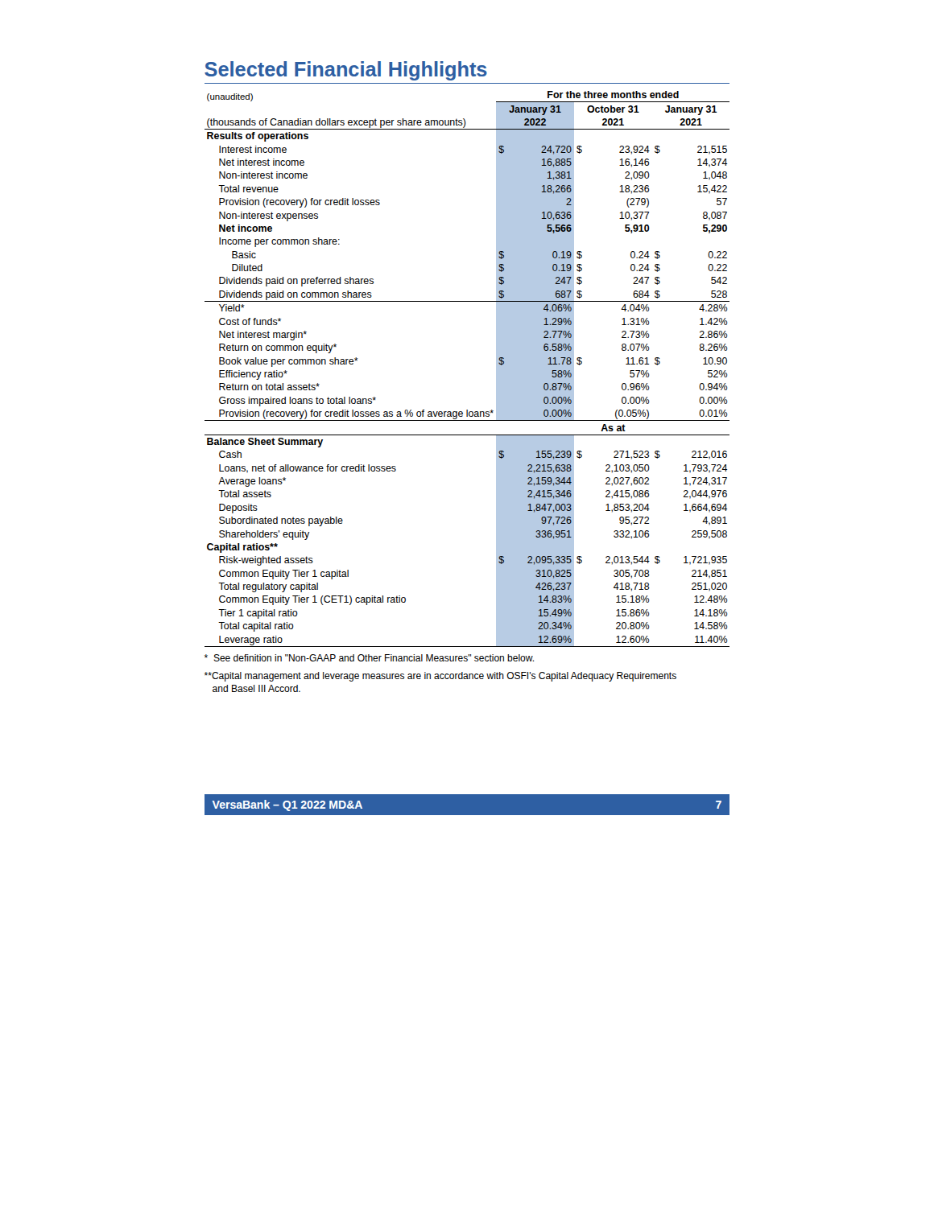Selected Financial Highlights
| (unaudited) | For the three months ended |
| | January 31 | October 31 | January 31 |
| (thousands of Canadian dollars except per share amounts) | 2022 | 2021 | 2021 |
| Results of operations | | | | | | |
| Interest income | $ | 24,720 | $ | 23,924 | $ | 21,515 |
| Net interest income | | 16,885 | | 16,146 | | 14,374 |
| Non-interest income | | 1,381 | | 2,090 | | 1,048 |
| Total revenue | | 18,266 | | 18,236 | | 15,422 |
| Provision (recovery) for credit losses | | 2 | | (279) | | 57 |
| Non-interest expenses | | 10,636 | | 10,377 | | 8,087 |
| Net income | | 5,566 | | 5,910 | | 5,290 |
| Income per common share: | | | | | | |
| Basic | $ | 0.19 | $ | 0.24 | $ | 0.22 |
| Diluted | $ | 0.19 | $ | 0.24 | $ | 0.22 |
| Dividends paid on preferred shares | $ | 247 | $ | 247 | $ | 542 |
| Dividends paid on common shares | $ | 687 | $ | 684 | $ | 528 |
| Yield* | | 4.06% | | 4.04% | | 4.28% |
| Cost of funds* | | 1.29% | | 1.31% | | 1.42% |
| Net interest margin* | | 2.77% | | 2.73% | | 2.86% |
| Return on common equity* | | 6.58% | | 8.07% | | 8.26% |
| Book value per common share* | $ | 11.78 | $ | 11.61 | $ | 10.90 |
| Efficiency ratio* | | 58% | | 57% | | 52% |
| Return on total assets* | | 0.87% | | 0.96% | | 0.94% |
| Gross impaired loans to total loans* | | 0.00% | | 0.00% | | 0.00% |
| Provision (recovery) for credit losses as a % of average loans* | | 0.00% | | (0.05%) | | 0.01% |
| | As at |
| Balance Sheet Summary | | | | | | |
| Cash | $ | 155,239 | $ | 271,523 | $ | 212,016 |
| Loans, net of allowance for credit losses | | 2,215,638 | | 2,103,050 | | 1,793,724 |
| Average loans* | | 2,159,344 | | 2,027,602 | | 1,724,317 |
| Total assets | | 2,415,346 | | 2,415,086 | | 2,044,976 |
| Deposits | | 1,847,003 | | 1,853,204 | | 1,664,694 |
| Subordinated notes payable | | 97,726 | | 95,272 | | 4,891 |
| Shareholders' equity | | 336,951 | | 332,106 | | 259,508 |
| Capital ratios** | | | | | | |
| Risk-weighted assets | $ | 2,095,335 | $ | 2,013,544 | $ | 1,721,935 |
| Common Equity Tier 1 capital | | 310,825 | | 305,708 | | 214,851 |
| Total regulatory capital | | 426,237 | | 418,718 | | 251,020 |
| Common Equity Tier 1 (CET1) capital ratio | | 14.83% | | 15.18% | | 12.48% |
| Tier 1 capital ratio | | 15.49% | | 15.86% | | 14.18% |
| Total capital ratio | | 20.34% | | 20.80% | | 14.58% |
| Leverage ratio | | 12.69% | | 12.60% | | 11.40% |
* See definition in "Non-GAAP and Other Financial Measures" section below.
**Capital management and leverage measures are in accordance with OSFI's Capital Adequacy Requirements
and Basel III Accord.
VersaBank – Q1 2022 MD&A 7